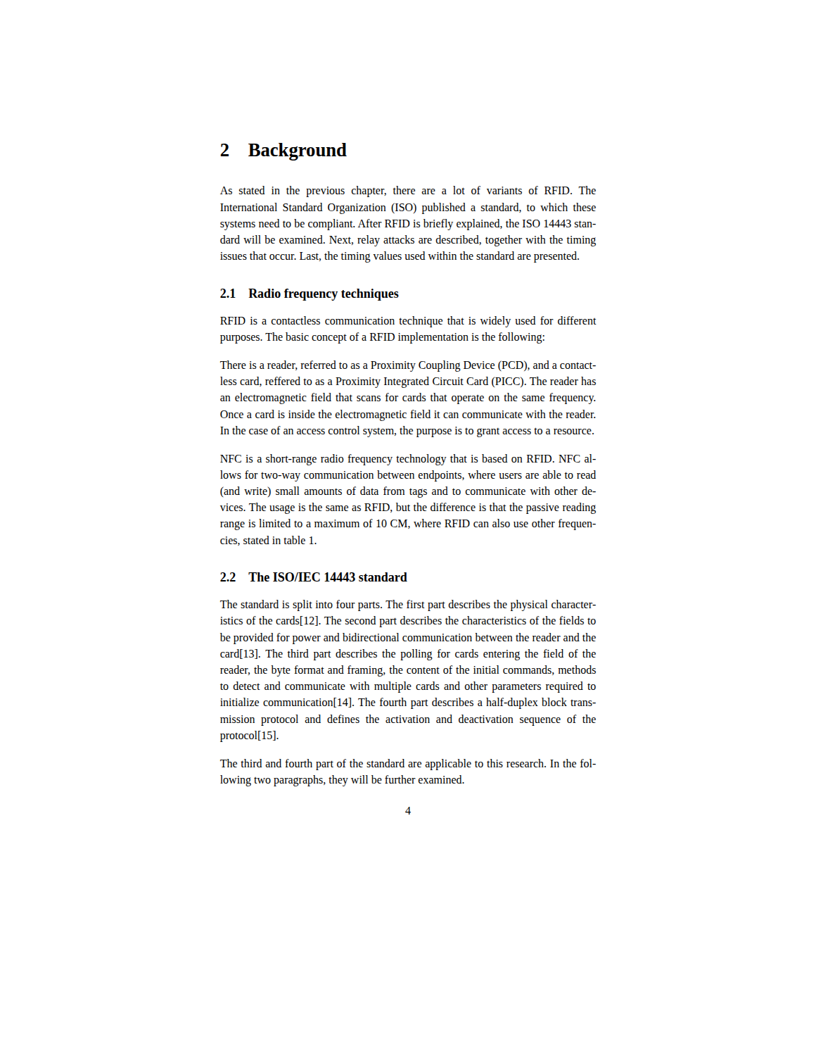2 Background
As stated in the previous chapter, there are a lot of variants of RFID. The International Standard Organization (ISO) published a standard, to which these systems need to be compliant. After RFID is briefly explained, the ISO 14443 standard will be examined. Next, relay attacks are described, together with the timing issues that occur. Last, the timing values used within the standard are presented.
2.1 Radio frequency techniques
RFID is a contactless communication technique that is widely used for different purposes. The basic concept of a RFID implementation is the following:
There is a reader, referred to as a Proximity Coupling Device (PCD), and a contactless card, reffered to as a Proximity Integrated Circuit Card (PICC). The reader has an electromagnetic field that scans for cards that operate on the same frequency. Once a card is inside the electromagnetic field it can communicate with the reader. In the case of an access control system, the purpose is to grant access to a resource.
NFC is a short-range radio frequency technology that is based on RFID. NFC allows for two-way communication between endpoints, where users are able to read (and write) small amounts of data from tags and to communicate with other devices. The usage is the same as RFID, but the difference is that the passive reading range is limited to a maximum of 10 CM, where RFID can also use other frequencies, stated in table 1.
2.2 The ISO/IEC 14443 standard
The standard is split into four parts. The first part describes the physical characteristics of the cards[12]. The second part describes the characteristics of the fields to be provided for power and bidirectional communication between the reader and the card[13]. The third part describes the polling for cards entering the field of the reader, the byte format and framing, the content of the initial commands, methods to detect and communicate with multiple cards and other parameters required to initialize communication[14]. The fourth part describes a half-duplex block transmission protocol and defines the activation and deactivation sequence of the protocol[15].
The third and fourth part of the standard are applicable to this research. In the following two paragraphs, they will be further examined.
4